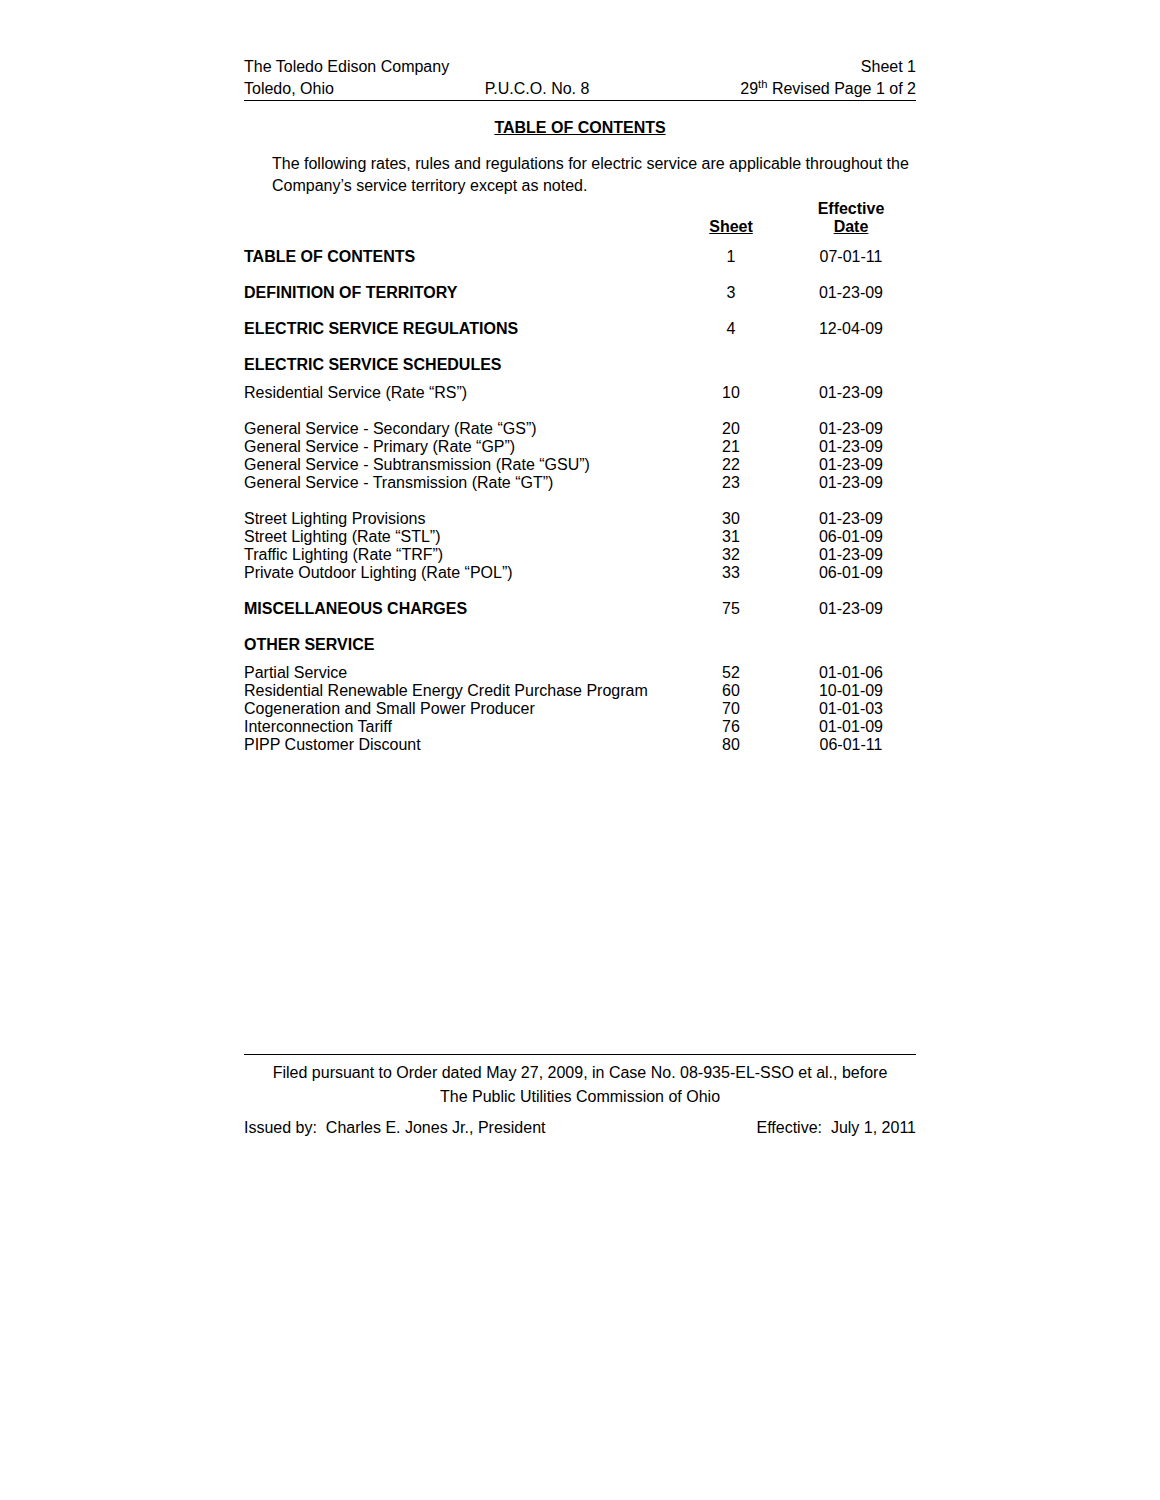The Toledo Edison Company
Sheet 1
Toledo, Ohio
P.U.C.O. No. 8
29th Revised Page 1 of 2
TABLE OF CONTENTS
The following rates, rules and regulations for electric service are applicable throughout the Company’s service territory except as noted.
| | | Effective |
| | Sheet | Date |
| TABLE OF CONTENTS | 1 | 07-01-11 |
| DEFINITION OF TERRITORY | 3 | 01-23-09 |
| ELECTRIC SERVICE REGULATIONS | 4 | 12-04-09 |
| ELECTRIC SERVICE SCHEDULES | | |
| Residential Service (Rate “RS”) | 10 | 01-23-09 |
| General Service - Secondary (Rate “GS”) | 20 | 01-23-09 |
| General Service - Primary (Rate “GP”) | 21 | 01-23-09 |
| General Service - Subtransmission (Rate “GSU”) | 22 | 01-23-09 |
| General Service - Transmission (Rate “GT”) | 23 | 01-23-09 |
| Street Lighting Provisions | 30 | 01-23-09 |
| Street Lighting (Rate “STL”) | 31 | 06-01-09 |
| Traffic Lighting (Rate “TRF”) | 32 | 01-23-09 |
| Private Outdoor Lighting (Rate “POL”) | 33 | 06-01-09 |
| MISCELLANEOUS CHARGES | 75 | 01-23-09 |
| OTHER SERVICE | | |
| Partial Service | 52 | 01-01-06 |
| Residential Renewable Energy Credit Purchase Program | 60 | 10-01-09 |
| Cogeneration and Small Power Producer | 70 | 01-01-03 |
| Interconnection Tariff | 76 | 01-01-09 |
| PIPP Customer Discount | 80 | 06-01-11 |
Filed pursuant to Order dated May 27, 2009, in Case No. 08-935-EL-SSO et al., before
The Public Utilities Commission of Ohio
Issued by: Charles E. Jones Jr., President
Effective: July 1, 2011